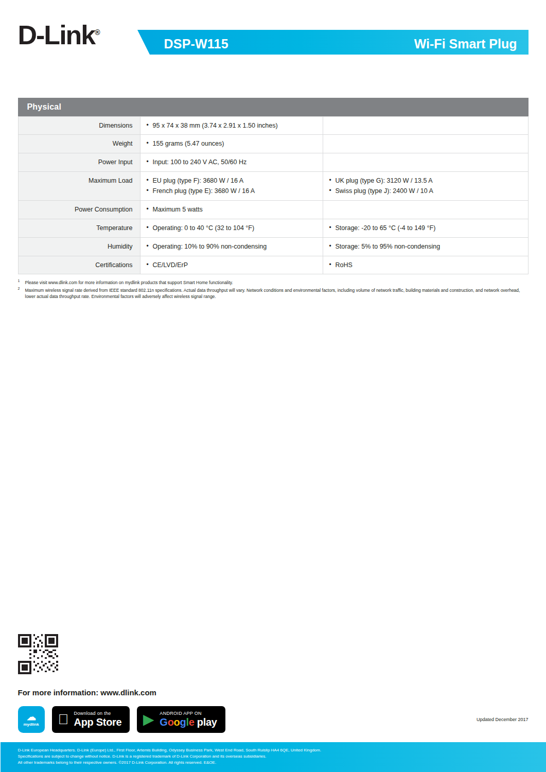D-Link®
DSP-W115
Wi-Fi Smart Plug
Physical
| Dimensions | 95 x 74 x 38 mm (3.74 x 2.91 x 1.50 inches) | |
| Weight | 155 grams (5.47 ounces) | |
| Power Input | Input: 100 to 240 V AC, 50/60 Hz | |
| Maximum Load | EU plug (type F): 3680 W / 16 A French plug (type E): 3680 W / 16 A | UK plug (type G): 3120 W / 13.5 A Swiss plug (type J): 2400 W / 10 A |
| Power Consumption | Maximum 5 watts | |
| Temperature | Operating: 0 to 40 °C (32 to 104 °F) | Storage: -20 to 65 °C (-4 to 149 °F) |
| Humidity | Operating: 10% to 90% non-condensing | Storage: 5% to 95% non-condensing |
| Certifications | CE/LVD/ErP | RoHS |
Please visit www.dlink.com for more information on mydlink products that support Smart Home functionality.
Maximum wireless signal rate derived from IEEE standard 802.11n specifications. Actual data throughput will vary. Network conditions and environmental factors, including volume of network traffic, building materials and construction, and network overhead, lower actual data throughput rate. Environmental factors will adversely affect wireless signal range.
For more information: www.dlink.com
☁ mydlink
 Download on the App Store
▶ ANDROID APP ON Google play
Updated December 2017
D-Link European Headquarters. D-Link (Europe) Ltd., First Floor, Artemis Building, Odyssey Business Park, West End Road, South Ruislip HA4 6QE, United Kingdom.
Specifications are subject to change without notice. D-Link is a registered trademark of D-Link Corporation and its overseas subsidiaries.
All other trademarks belong to their respective owners. ©2017 D-Link Corporation. All rights reserved. E&OE.